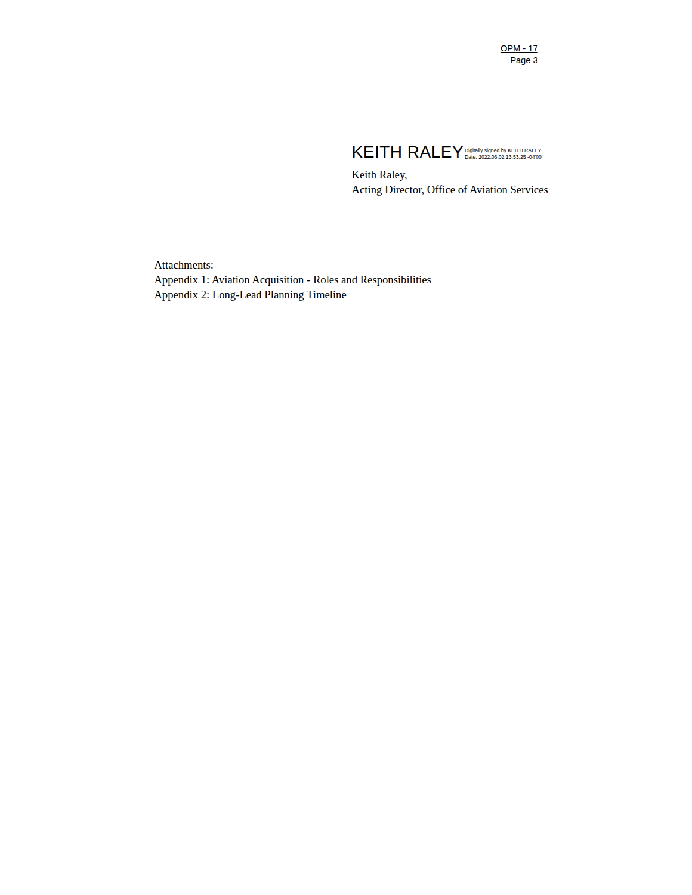OPM - 17
Page 3
KEITH RALEY
Digitally signed by KEITH RALEY
Date: 2022.06.02 13:53:25 -04'00'
Keith Raley,
Acting Director, Office of Aviation Services
Attachments:
Appendix 1: Aviation Acquisition - Roles and Responsibilities
Appendix 2: Long-Lead Planning Timeline